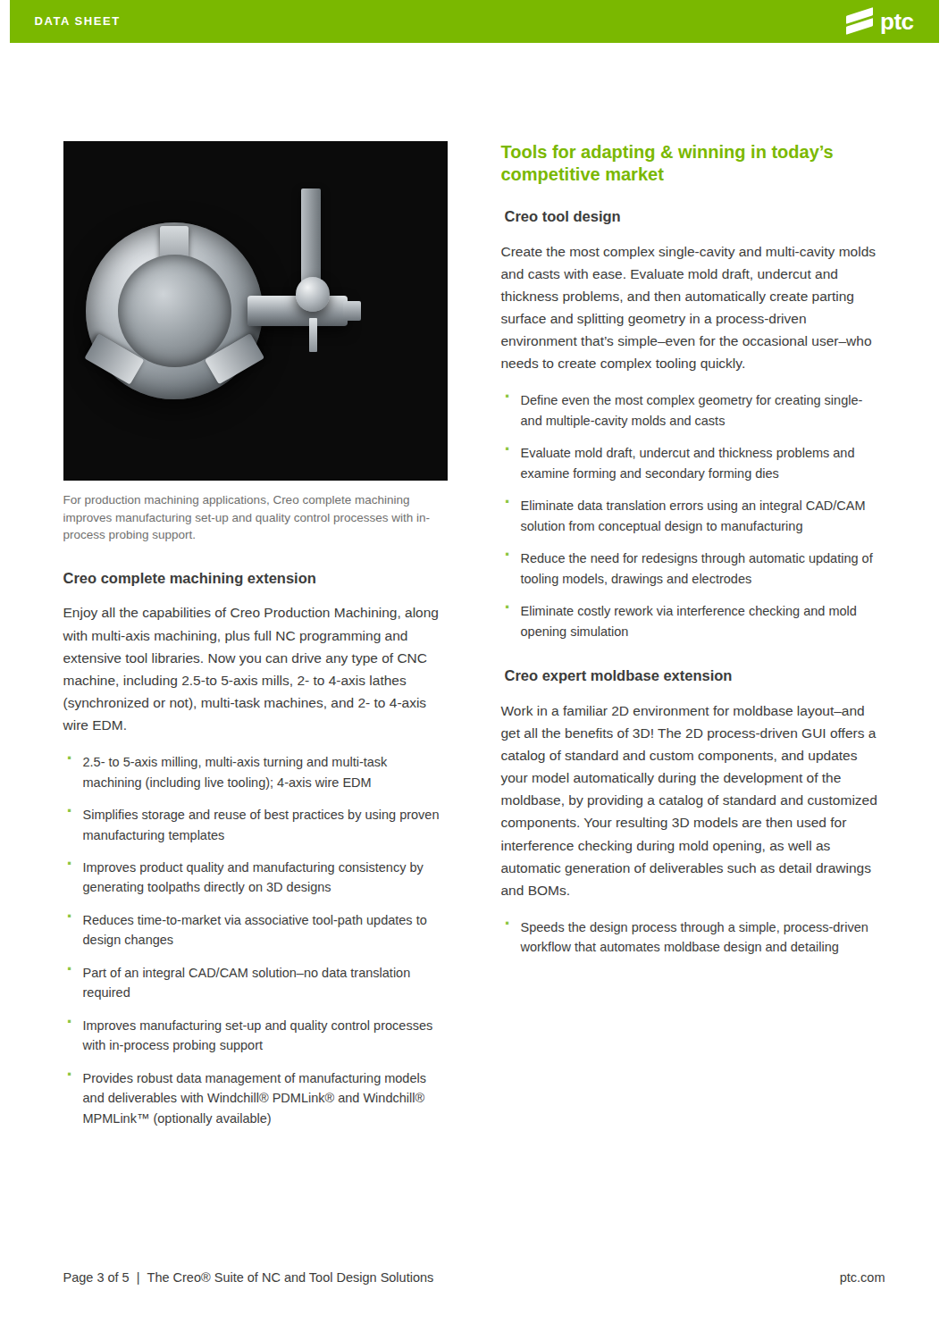Data Sheet
ptc
For production machining applications, Creo complete machining improves manufacturing set-up and quality control processes with in-process probing support.
Creo complete machining extension
Enjoy all the capabilities of Creo Production Machining, along with multi-axis machining, plus full NC programming and extensive tool libraries. Now you can drive any type of CNC machine, including 2.5-to 5-axis mills, 2- to 4-axis lathes (synchronized or not), multi-task machines, and 2- to 4-axis wire EDM.
2.5- to 5-axis milling, multi-axis turning and multi-task machining (including live tooling); 4-axis wire EDM
Simplifies storage and reuse of best practices by using proven manufacturing templates
Improves product quality and manufacturing consistency by generating toolpaths directly on 3D designs
Reduces time-to-market via associative tool-path updates to design changes
Part of an integral CAD/CAM solution–no data translation required
Improves manufacturing set-up and quality control processes with in-process probing support
Provides robust data management of manufacturing models and deliverables with Windchill® PDMLink® and Windchill® MPMLink™ (optionally available)
Tools for adapting & winning in today’s competitive market
Creo tool design
Create the most complex single-cavity and multi-cavity molds and casts with ease. Evaluate mold draft, undercut and thickness problems, and then automatically create parting surface and splitting geometry in a process-driven environment that’s simple–even for the occasional user–who needs to create complex tooling quickly.
Define even the most complex geometry for creating single- and multiple-cavity molds and casts
Evaluate mold draft, undercut and thickness problems and examine forming and secondary forming dies
Eliminate data translation errors using an integral CAD/CAM solution from conceptual design to manufacturing
Reduce the need for redesigns through automatic updating of tooling models, drawings and electrodes
Eliminate costly rework via interference checking and mold opening simulation
Creo expert moldbase extension
Work in a familiar 2D environment for moldbase layout–and get all the benefits of 3D! The 2D process-driven GUI offers a catalog of standard and custom components, and updates your model automatically during the development of the moldbase, by providing a catalog of standard and customized components. Your resulting 3D models are then used for interference checking during mold opening, as well as automatic generation of deliverables such as detail drawings and BOMs.
Speeds the design process through a simple, process-driven workflow that automates moldbase design and detailing
Page 3 of 5 | The Creo® Suite of NC and Tool Design Solutions
ptc.com